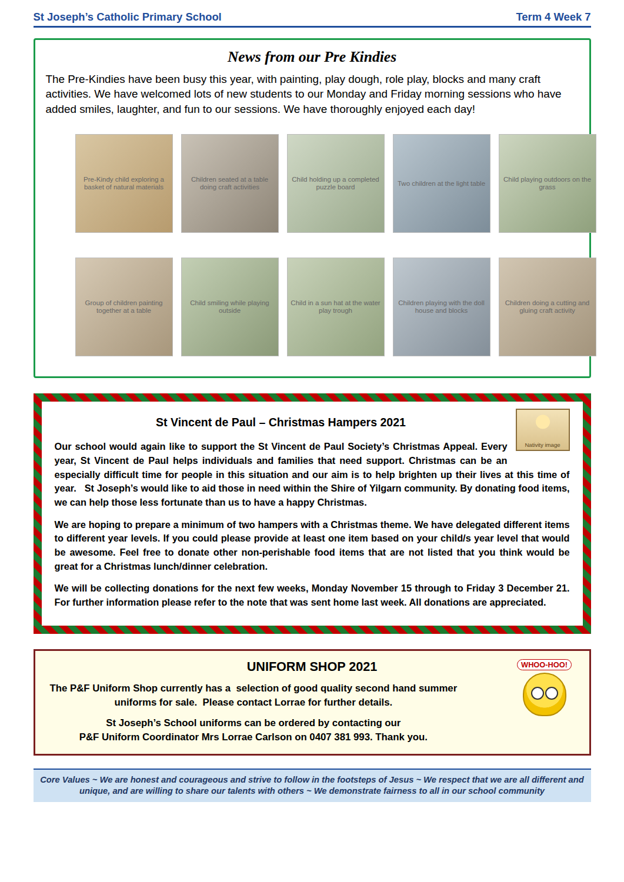St Joseph’s Catholic Primary School
Term 4 Week 7
News from our Pre Kindies
The Pre-Kindies have been busy this year, with painting, play dough, role play, blocks and many craft activities. We have welcomed lots of new students to our Monday and Friday morning sessions who have added smiles, laughter, and fun to our sessions. We have thoroughly enjoyed each day!
Pre-Kindy child exploring a basket of natural materials
Children seated at a table doing craft activities
Child holding up a completed puzzle board
Two children at the light table
Child playing outdoors on the grass
Group of children painting together at a table
Child smiling while playing outside
Child in a sun hat at the water play trough
Children playing with the doll house and blocks
Children doing a cutting and gluing craft activity
Nativity image
St Vincent de Paul – Christmas Hampers 2021
Our school would again like to support the St Vincent de Paul Society’s Christmas Appeal. Every year, St Vincent de Paul helps individuals and families that need support. Christmas can be an especially difficult time for people in this situation and our aim is to help brighten up their lives at this time of year. St Joseph’s would like to aid those in need within the Shire of Yilgarn community. By donating food items, we can help those less fortunate than us to have a happy Christmas.
We are hoping to prepare a minimum of two hampers with a Christmas theme. We have delegated different items to different year levels. If you could please provide at least one item based on your child/s year level that would be awesome. Feel free to donate other non-perishable food items that are not listed that you think would be great for a Christmas lunch/dinner celebration.
We will be collecting donations for the next few weeks, Monday November 15 through to Friday 3 December 21. For further information please refer to the note that was sent home last week. All donations are appreciated.
WHOO-HOO!
UNIFORM SHOP 2021
The P&F Uniform Shop currently has a selection of good quality second hand summer uniforms for sale. Please contact Lorrae for further details.
St Joseph’s School uniforms can be ordered by contacting our
P&F Uniform Coordinator Mrs Lorrae Carlson on 0407 381 993. Thank you.
Core Values ~ We are honest and courageous and strive to follow in the footsteps of Jesus ~ We respect that we are all different and unique, and are willing to share our talents with others ~ We demonstrate fairness to all in our school community